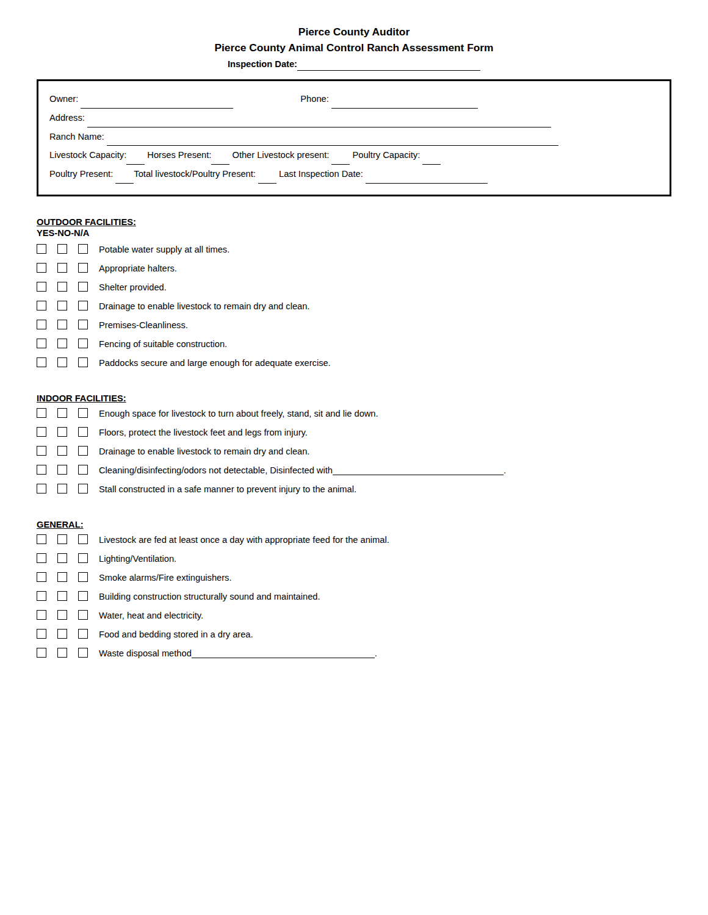Pierce County Auditor
Pierce County Animal Control Ranch Assessment Form
Inspection Date:
Owner: Phone:
Address:
Ranch Name:
Livestock Capacity: Horses Present: Other Livestock present: Poultry Capacity:
Poultry Present: Total livestock/Poultry Present: Last Inspection Date:
OUTDOOR FACILITIES:
YES-NO-N/A
| | | | Potable water supply at all times. |
| | | | Appropriate halters. |
| | | | Shelter provided. |
| | | | Drainage to enable livestock to remain dry and clean. |
| | | | Premises-Cleanliness. |
| | | | Fencing of suitable construction. |
| | | | Paddocks secure and large enough for adequate exercise. |
INDOOR FACILITIES:
| | | | Enough space for livestock to turn about freely, stand, sit and lie down. |
| | | | Floors, protect the livestock feet and legs from injury. |
| | | | Drainage to enable livestock to remain dry and clean. |
| | | | Cleaning/disinfecting/odors not detectable, Disinfected with . |
| | | | Stall constructed in a safe manner to prevent injury to the animal. |
GENERAL:
| | | | Livestock are fed at least once a day with appropriate feed for the animal. |
| | | | Lighting/Ventilation. |
| | | | Smoke alarms/Fire extinguishers. |
| | | | Building construction structurally sound and maintained. |
| | | | Water, heat and electricity. |
| | | | Food and bedding stored in a dry area. |
| | | | Waste disposal method . |